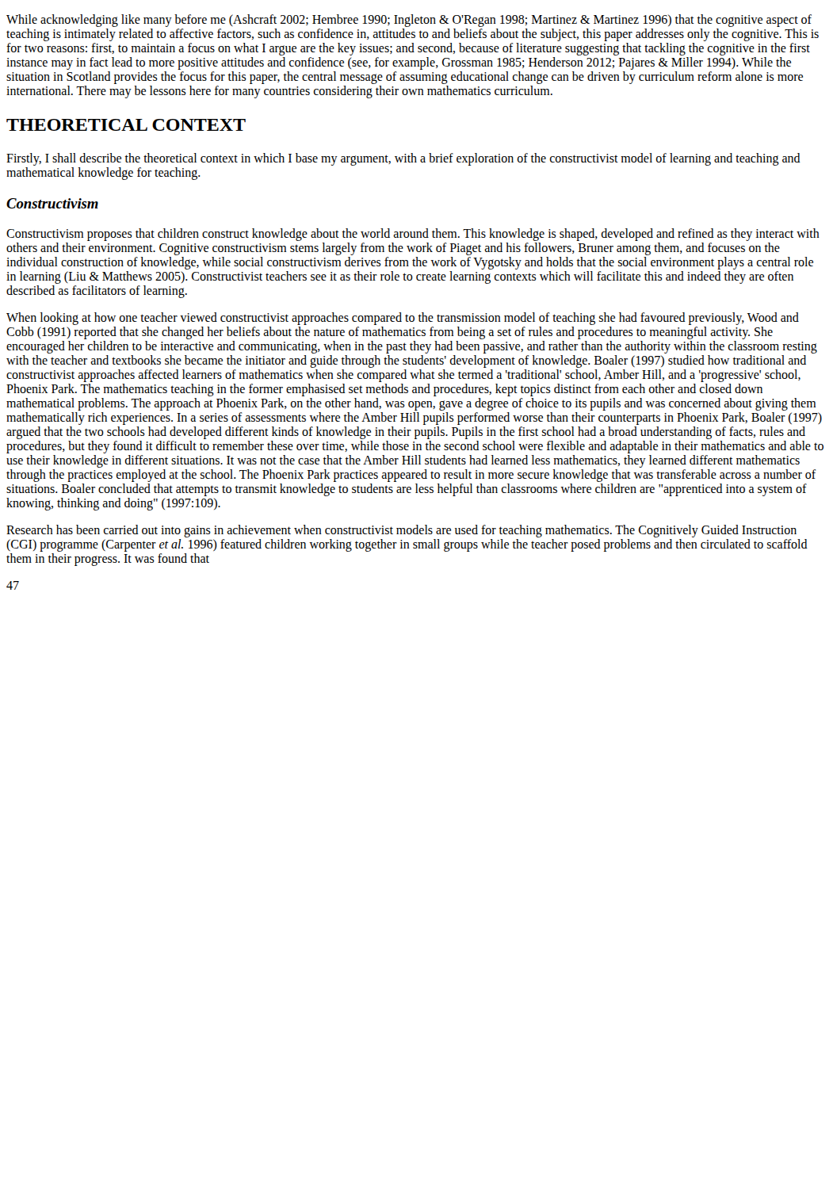While acknowledging like many before me (Ashcraft 2002; Hembree 1990; Ingleton & O'Regan 1998; Martinez & Martinez 1996) that the cognitive aspect of teaching is intimately related to affective factors, such as confidence in, attitudes to and beliefs about the subject, this paper addresses only the cognitive. This is for two reasons: first, to maintain a focus on what I argue are the key issues; and second, because of literature suggesting that tackling the cognitive in the first instance may in fact lead to more positive attitudes and confidence (see, for example, Grossman 1985; Henderson 2012; Pajares & Miller 1994). While the situation in Scotland provides the focus for this paper, the central message of assuming educational change can be driven by curriculum reform alone is more international. There may be lessons here for many countries considering their own mathematics curriculum.
THEORETICAL CONTEXT
Firstly, I shall describe the theoretical context in which I base my argument, with a brief exploration of the constructivist model of learning and teaching and mathematical knowledge for teaching.
Constructivism
Constructivism proposes that children construct knowledge about the world around them. This knowledge is shaped, developed and refined as they interact with others and their environment. Cognitive constructivism stems largely from the work of Piaget and his followers, Bruner among them, and focuses on the individual construction of knowledge, while social constructivism derives from the work of Vygotsky and holds that the social environment plays a central role in learning (Liu & Matthews 2005). Constructivist teachers see it as their role to create learning contexts which will facilitate this and indeed they are often described as facilitators of learning.
When looking at how one teacher viewed constructivist approaches compared to the transmission model of teaching she had favoured previously, Wood and Cobb (1991) reported that she changed her beliefs about the nature of mathematics from being a set of rules and procedures to meaningful activity. She encouraged her children to be interactive and communicating, when in the past they had been passive, and rather than the authority within the classroom resting with the teacher and textbooks she became the initiator and guide through the students' development of knowledge. Boaler (1997) studied how traditional and constructivist approaches affected learners of mathematics when she compared what she termed a 'traditional' school, Amber Hill, and a 'progressive' school, Phoenix Park. The mathematics teaching in the former emphasised set methods and procedures, kept topics distinct from each other and closed down mathematical problems. The approach at Phoenix Park, on the other hand, was open, gave a degree of choice to its pupils and was concerned about giving them mathematically rich experiences. In a series of assessments where the Amber Hill pupils performed worse than their counterparts in Phoenix Park, Boaler (1997) argued that the two schools had developed different kinds of knowledge in their pupils. Pupils in the first school had a broad understanding of facts, rules and procedures, but they found it difficult to remember these over time, while those in the second school were flexible and adaptable in their mathematics and able to use their knowledge in different situations. It was not the case that the Amber Hill students had learned less mathematics, they learned different mathematics through the practices employed at the school. The Phoenix Park practices appeared to result in more secure knowledge that was transferable across a number of situations. Boaler concluded that attempts to transmit knowledge to students are less helpful than classrooms where children are "apprenticed into a system of knowing, thinking and doing" (1997:109).
Research has been carried out into gains in achievement when constructivist models are used for teaching mathematics. The Cognitively Guided Instruction (CGI) programme (Carpenter et al. 1996) featured children working together in small groups while the teacher posed problems and then circulated to scaffold them in their progress. It was found that
47